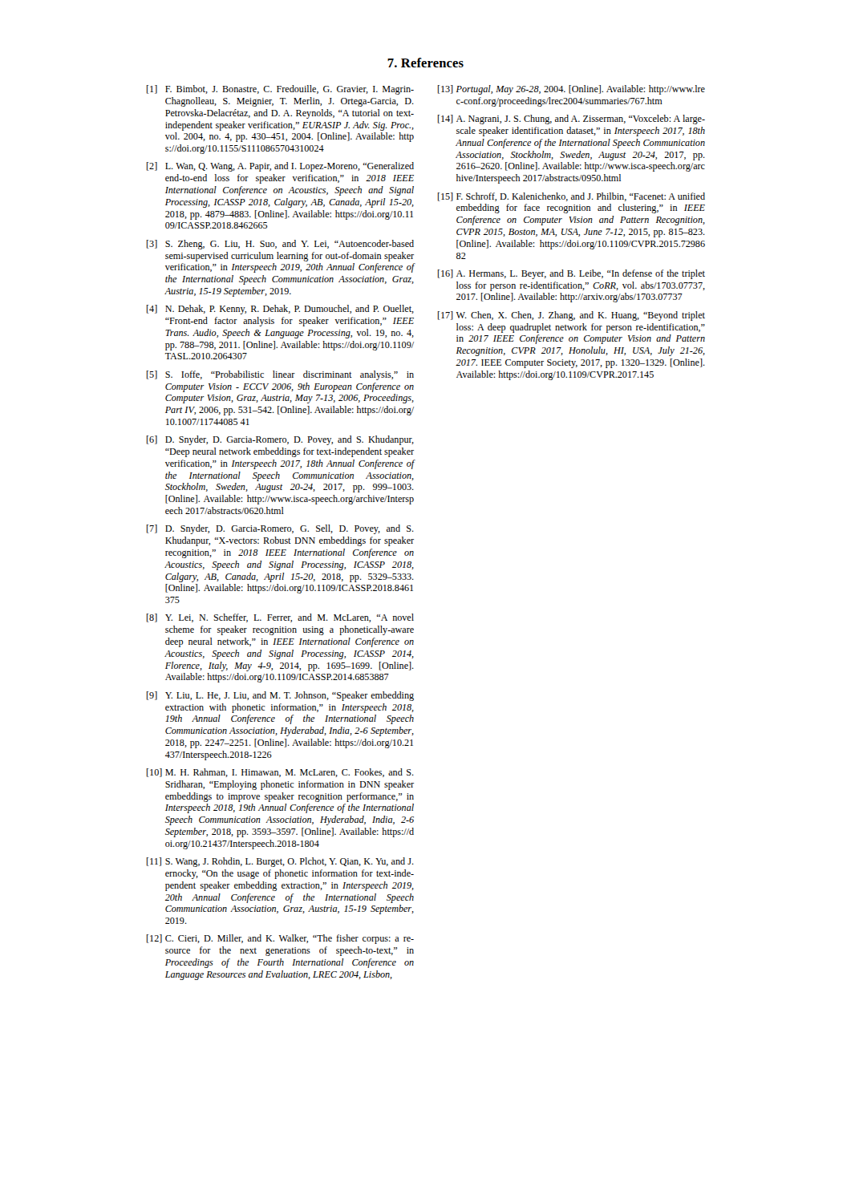7. References
F. Bimbot, J. Bonastre, C. Fredouille, G. Gravier, I. Magrin-Chagnolleau, S. Meignier, T. Merlin, J. Ortega-Garcia, D. Petrovska-Delacrétaz, and D. A. Reynolds, “A tutorial on text-independent speaker verification,” EURASIP J. Adv. Sig. Proc., vol. 2004, no. 4, pp. 430–451, 2004. [Online]. Available: https://doi.org/10.1155/S1110865704310024
L. Wan, Q. Wang, A. Papir, and I. Lopez-Moreno, “Generalized end-to-end loss for speaker verification,” in 2018 IEEE International Conference on Acoustics, Speech and Signal Processing, ICASSP 2018, Calgary, AB, Canada, April 15-20, 2018, pp. 4879–4883. [Online]. Available: https://doi.org/10.1109/ICASSP.2018.8462665
S. Zheng, G. Liu, H. Suo, and Y. Lei, “Autoencoder-based semi-supervised curriculum learning for out-of-domain speaker verification,” in Interspeech 2019, 20th Annual Conference of the International Speech Communication Association, Graz, Austria, 15-19 September, 2019.
N. Dehak, P. Kenny, R. Dehak, P. Dumouchel, and P. Ouellet, “Front-end factor analysis for speaker verification,” IEEE Trans. Audio, Speech & Language Processing, vol. 19, no. 4, pp. 788–798, 2011. [Online]. Available: https://doi.org/10.1109/TASL.2010.2064307
S. Ioffe, “Probabilistic linear discriminant analysis,” in Computer Vision - ECCV 2006, 9th European Conference on Computer Vision, Graz, Austria, May 7-13, 2006, Proceedings, Part IV, 2006, pp. 531–542. [Online]. Available: https://doi.org/10.1007/11744085 41
D. Snyder, D. Garcia-Romero, D. Povey, and S. Khudanpur, “Deep neural network embeddings for text-independent speaker verification,” in Interspeech 2017, 18th Annual Conference of the International Speech Communication Association, Stockholm, Sweden, August 20-24, 2017, pp. 999–1003. [Online]. Available: http://www.isca-speech.org/archive/Interspeech 2017/abstracts/0620.html
D. Snyder, D. Garcia-Romero, G. Sell, D. Povey, and S. Khudanpur, “X-vectors: Robust DNN embeddings for speaker recognition,” in 2018 IEEE International Conference on Acoustics, Speech and Signal Processing, ICASSP 2018, Calgary, AB, Canada, April 15-20, 2018, pp. 5329–5333. [Online]. Available: https://doi.org/10.1109/ICASSP.2018.8461375
Y. Lei, N. Scheffer, L. Ferrer, and M. McLaren, “A novel scheme for speaker recognition using a phonetically-aware deep neural network,” in IEEE International Conference on Acoustics, Speech and Signal Processing, ICASSP 2014, Florence, Italy, May 4-9, 2014, pp. 1695–1699. [Online]. Available: https://doi.org/10.1109/ICASSP.2014.6853887
Y. Liu, L. He, J. Liu, and M. T. Johnson, “Speaker embedding extraction with phonetic information,” in Interspeech 2018, 19th Annual Conference of the International Speech Communication Association, Hyderabad, India, 2-6 September, 2018, pp. 2247–2251. [Online]. Available: https://doi.org/10.21437/Interspeech.2018-1226
M. H. Rahman, I. Himawan, M. McLaren, C. Fookes, and S. Sridharan, “Employing phonetic information in DNN speaker embeddings to improve speaker recognition performance,” in Interspeech 2018, 19th Annual Conference of the International Speech Communication Association, Hyderabad, India, 2-6 September, 2018, pp. 3593–3597. [Online]. Available: https://doi.org/10.21437/Interspeech.2018-1804
S. Wang, J. Rohdin, L. Burget, O. Plchot, Y. Qian, K. Yu, and J. ernocky, “On the usage of phonetic information for text-independent speaker embedding extraction,” in Interspeech 2019, 20th Annual Conference of the International Speech Communication Association, Graz, Austria, 15-19 September, 2019.
C. Cieri, D. Miller, and K. Walker, “The fisher corpus: a resource for the next generations of speech-to-text,” in Proceedings of the Fourth International Conference on Language Resources and Evaluation, LREC 2004, Lisbon,
Portugal, May 26-28, 2004. [Online]. Available: http://www.lrec-conf.org/proceedings/lrec2004/summaries/767.htm
A. Nagrani, J. S. Chung, and A. Zisserman, “Voxceleb: A large-scale speaker identification dataset,” in Interspeech 2017, 18th Annual Conference of the International Speech Communication Association, Stockholm, Sweden, August 20-24, 2017, pp. 2616–2620. [Online]. Available: http://www.isca-speech.org/archive/Interspeech 2017/abstracts/0950.html
F. Schroff, D. Kalenichenko, and J. Philbin, “Facenet: A unified embedding for face recognition and clustering,” in IEEE Conference on Computer Vision and Pattern Recognition, CVPR 2015, Boston, MA, USA, June 7-12, 2015, pp. 815–823. [Online]. Available: https://doi.org/10.1109/CVPR.2015.7298682
A. Hermans, L. Beyer, and B. Leibe, “In defense of the triplet loss for person re-identification,” CoRR, vol. abs/1703.07737, 2017. [Online]. Available: http://arxiv.org/abs/1703.07737
W. Chen, X. Chen, J. Zhang, and K. Huang, “Beyond triplet loss: A deep quadruplet network for person re-identification,” in 2017 IEEE Conference on Computer Vision and Pattern Recognition, CVPR 2017, Honolulu, HI, USA, July 21-26, 2017. IEEE Computer Society, 2017, pp. 1320–1329. [Online]. Available: https://doi.org/10.1109/CVPR.2017.145